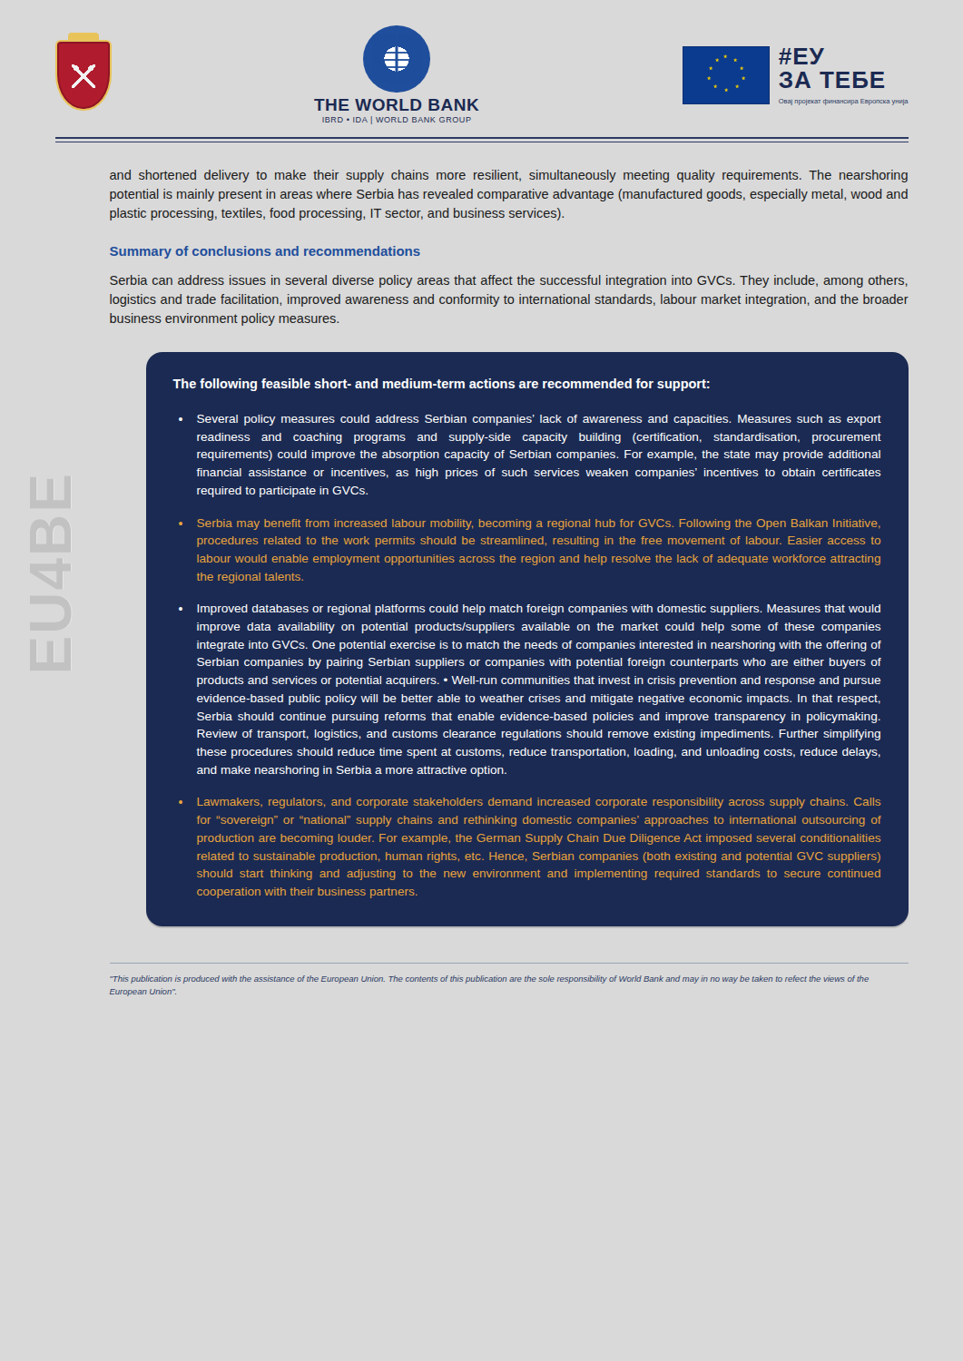THE WORLD BANK
IBRD • IDA | WORLD BANK GROUP
#ЕУ
ЗА ТЕБЕ
Овај пројекат финансира Европска унија
EU4BE
and shortened delivery to make their supply chains more resilient, simultaneously meeting quality requirements. The nearshoring potential is mainly present in areas where Serbia has revealed comparative advantage (manufactured goods, especially metal, wood and plastic processing, textiles, food processing, IT sector, and business services).
Summary of conclusions and recommendations
Serbia can address issues in several diverse policy areas that affect the successful integration into GVCs. They include, among others, logistics and trade facilitation, improved awareness and conformity to international standards, labour market integration, and the broader business environment policy measures.
The following feasible short- and medium-term actions are recommended for support:
Several policy measures could address Serbian companies’ lack of awareness and capacities. Measures such as export readiness and coaching programs and supply-side capacity building (certification, standardisation, procurement requirements) could improve the absorption capacity of Serbian companies. For example, the state may provide additional financial assistance or incentives, as high prices of such services weaken companies’ incentives to obtain certificates required to participate in GVCs.
Serbia may benefit from increased labour mobility, becoming a regional hub for GVCs. Following the Open Balkan Initiative, procedures related to the work permits should be streamlined, resulting in the free movement of labour. Easier access to labour would enable employment opportunities across the region and help resolve the lack of adequate workforce attracting the regional talents.
Improved databases or regional platforms could help match foreign companies with domestic suppliers. Measures that would improve data availability on potential products/suppliers available on the market could help some of these companies integrate into GVCs. One potential exercise is to match the needs of companies interested in nearshoring with the offering of Serbian companies by pairing Serbian suppliers or companies with potential foreign counterparts who are either buyers of products and services or potential acquirers. • Well-run communities that invest in crisis prevention and response and pursue evidence-based public policy will be better able to weather crises and mitigate negative economic impacts. In that respect, Serbia should continue pursuing reforms that enable evidence-based policies and improve transparency in policymaking. Review of transport, logistics, and customs clearance regulations should remove existing impediments. Further simplifying these procedures should reduce time spent at customs, reduce transportation, loading, and unloading costs, reduce delays, and make nearshoring in Serbia a more attractive option.
Lawmakers, regulators, and corporate stakeholders demand increased corporate responsibility across supply chains. Calls for “sovereign” or “national” supply chains and rethinking domestic companies’ approaches to international outsourcing of production are becoming louder. For example, the German Supply Chain Due Diligence Act imposed several conditionalities related to sustainable production, human rights, etc. Hence, Serbian companies (both existing and potential GVC suppliers) should start thinking and adjusting to the new environment and implementing required standards to secure continued cooperation with their business partners.
"This publication is produced with the assistance of the European Union. The contents of this publication are the sole responsibility of World Bank and may in no way be taken to refect the views of the European Union".